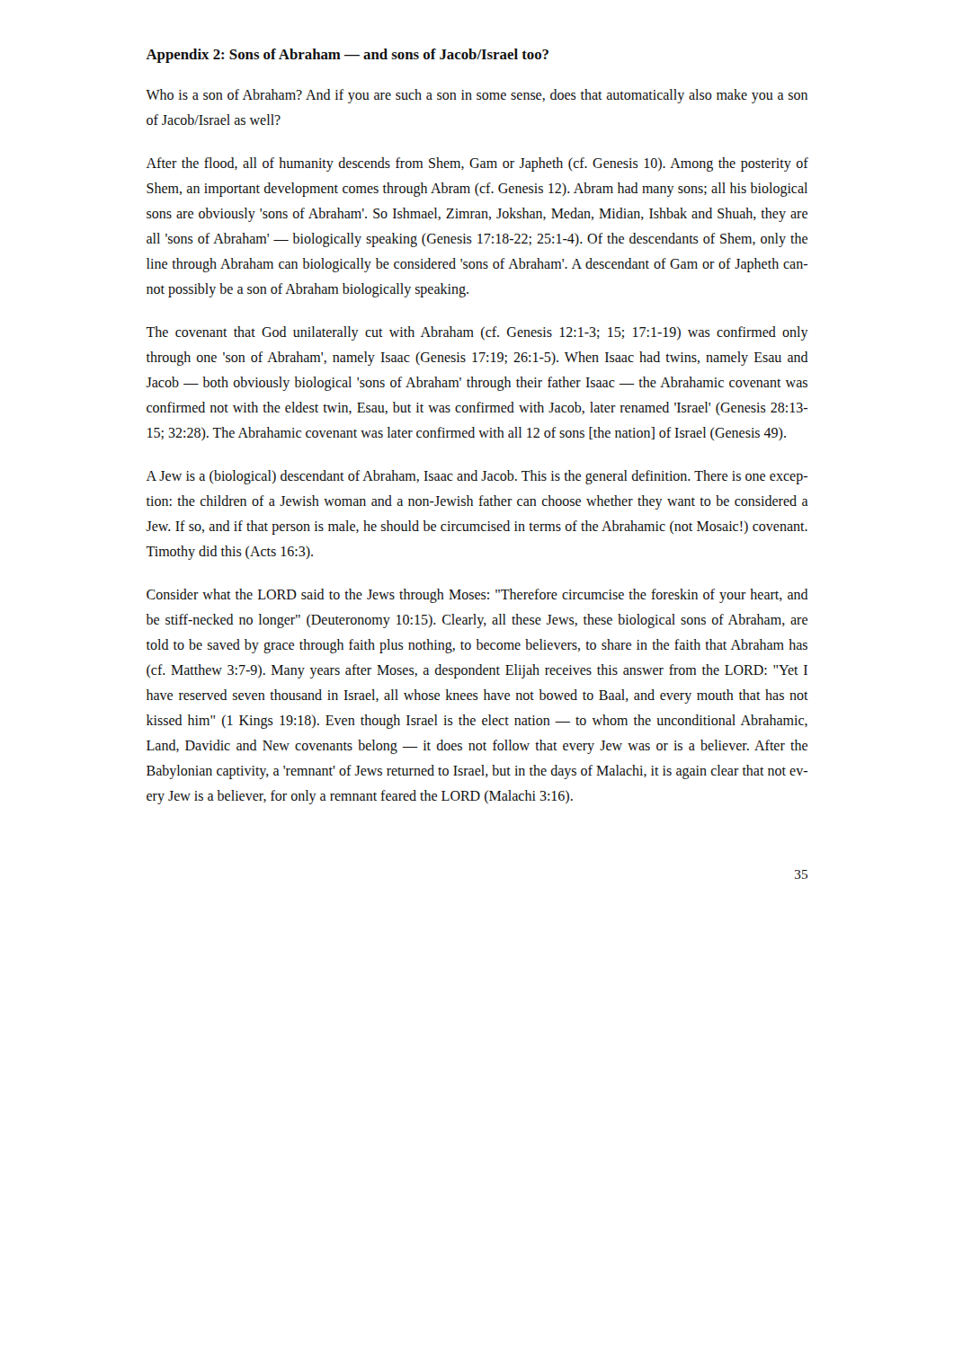Appendix 2: Sons of Abraham — and sons of Jacob/Israel too?
Who is a son of Abraham? And if you are such a son in some sense, does that automatically also make you a son of Jacob/Israel as well?
After the flood, all of humanity descends from Shem, Gam or Japheth (cf. Genesis 10). Among the posterity of Shem, an important development comes through Abram (cf. Genesis 12). Abram had many sons; all his biological sons are obviously 'sons of Abraham'. So Ishmael, Zimran, Jokshan, Medan, Midian, Ishbak and Shuah, they are all 'sons of Abraham' — biologically speaking (Genesis 17:18-22; 25:1-4). Of the descendants of Shem, only the line through Abraham can biologically be considered 'sons of Abraham'. A descendant of Gam or of Japheth cannot possibly be a son of Abraham biologically speaking.
The covenant that God unilaterally cut with Abraham (cf. Genesis 12:1-3; 15; 17:1-19) was confirmed only through one 'son of Abraham', namely Isaac (Genesis 17:19; 26:1-5). When Isaac had twins, namely Esau and Jacob — both obviously biological 'sons of Abraham' through their father Isaac — the Abrahamic covenant was confirmed not with the eldest twin, Esau, but it was confirmed with Jacob, later renamed 'Israel' (Genesis 28:13-15; 32:28). The Abrahamic covenant was later confirmed with all 12 of sons [the nation] of Israel (Genesis 49).
A Jew is a (biological) descendant of Abraham, Isaac and Jacob. This is the general definition. There is one exception: the children of a Jewish woman and a non-Jewish father can choose whether they want to be considered a Jew. If so, and if that person is male, he should be circumcised in terms of the Abrahamic (not Mosaic!) covenant. Timothy did this (Acts 16:3).
Consider what the LORD said to the Jews through Moses: "Therefore circumcise the foreskin of your heart, and be stiff-necked no longer" (Deuteronomy 10:15). Clearly, all these Jews, these biological sons of Abraham, are told to be saved by grace through faith plus nothing, to become believers, to share in the faith that Abraham has (cf. Matthew 3:7-9). Many years after Moses, a despondent Elijah receives this answer from the LORD: "Yet I have reserved seven thousand in Israel, all whose knees have not bowed to Baal, and every mouth that has not kissed him" (1 Kings 19:18). Even though Israel is the elect nation — to whom the unconditional Abrahamic, Land, Davidic and New covenants belong — it does not follow that every Jew was or is a believer. After the Babylonian captivity, a 'remnant' of Jews returned to Israel, but in the days of Malachi, it is again clear that not every Jew is a believer, for only a remnant feared the LORD (Malachi 3:16).
35